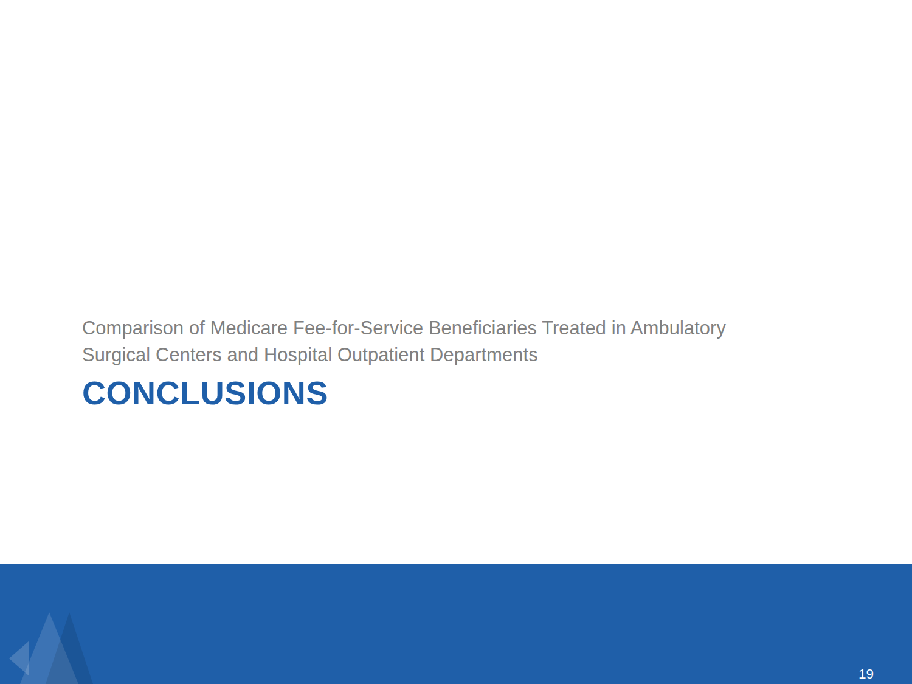Comparison of Medicare Fee-for-Service Beneficiaries Treated in Ambulatory Surgical Centers and Hospital Outpatient Departments
CONCLUSIONS
19